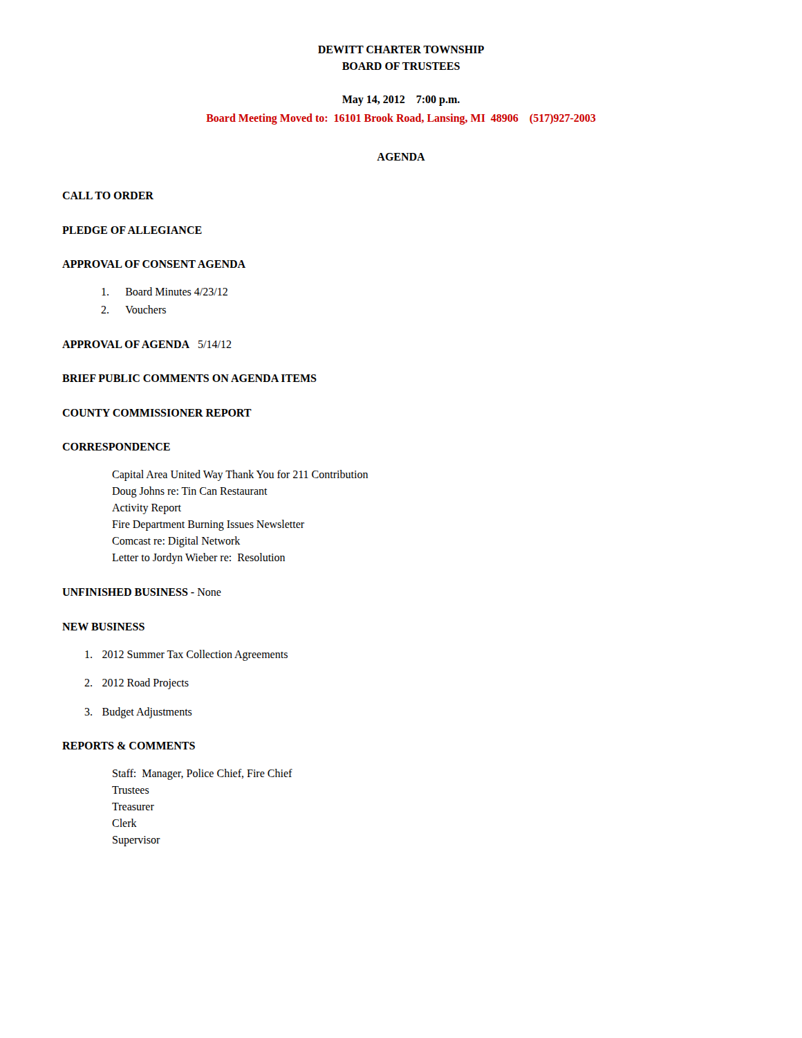DEWITT CHARTER TOWNSHIP
BOARD OF TRUSTEES
May 14, 2012 7:00 p.m.
Board Meeting Moved to: 16101 Brook Road, Lansing, MI 48906 (517)927-2003
AGENDA
Call to Order
Pledge of Allegiance
Approval of Consent Agenda
Board Minutes 4/23/12
Vouchers
Approval of Agenda 5/14/12
Brief Public Comments on Agenda Items
County Commissioner Report
Correspondence
Capital Area United Way Thank You for 211 Contribution
Doug Johns re: Tin Can Restaurant
Activity Report
Fire Department Burning Issues Newsletter
Comcast re: Digital Network
Letter to Jordyn Wieber re: Resolution
Unfinished Business - None
New Business
2012 Summer Tax Collection Agreements
2012 Road Projects
Budget Adjustments
Reports & Comments
Staff: Manager, Police Chief, Fire Chief
Trustees
Treasurer
Clerk
Supervisor